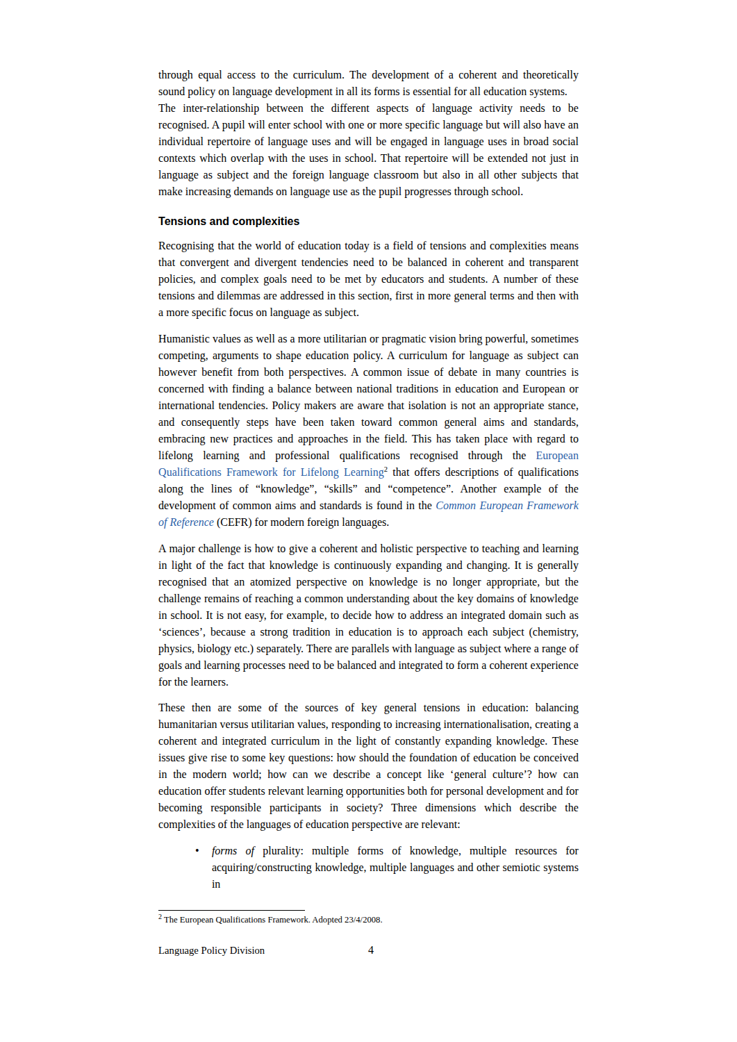through equal access to the curriculum. The development of a coherent and theoretically sound policy on language development in all its forms is essential for all education systems.
The inter-relationship between the different aspects of language activity needs to be recognised. A pupil will enter school with one or more specific language but will also have an individual repertoire of language uses and will be engaged in language uses in broad social contexts which overlap with the uses in school. That repertoire will be extended not just in language as subject and the foreign language classroom but also in all other subjects that make increasing demands on language use as the pupil progresses through school.
Tensions and complexities
Recognising that the world of education today is a field of tensions and complexities means that convergent and divergent tendencies need to be balanced in coherent and transparent policies, and complex goals need to be met by educators and students. A number of these tensions and dilemmas are addressed in this section, first in more general terms and then with a more specific focus on language as subject.
Humanistic values as well as a more utilitarian or pragmatic vision bring powerful, sometimes competing, arguments to shape education policy. A curriculum for language as subject can however benefit from both perspectives. A common issue of debate in many countries is concerned with finding a balance between national traditions in education and European or international tendencies. Policy makers are aware that isolation is not an appropriate stance, and consequently steps have been taken toward common general aims and standards, embracing new practices and approaches in the field. This has taken place with regard to lifelong learning and professional qualifications recognised through the European Qualifications Framework for Lifelong Learning2 that offers descriptions of qualifications along the lines of “knowledge”, “skills” and “competence”. Another example of the development of common aims and standards is found in the Common European Framework of Reference (CEFR) for modern foreign languages.
A major challenge is how to give a coherent and holistic perspective to teaching and learning in light of the fact that knowledge is continuously expanding and changing. It is generally recognised that an atomized perspective on knowledge is no longer appropriate, but the challenge remains of reaching a common understanding about the key domains of knowledge in school. It is not easy, for example, to decide how to address an integrated domain such as ‘sciences’, because a strong tradition in education is to approach each subject (chemistry, physics, biology etc.) separately. There are parallels with language as subject where a range of goals and learning processes need to be balanced and integrated to form a coherent experience for the learners.
These then are some of the sources of key general tensions in education: balancing humanitarian versus utilitarian values, responding to increasing internationalisation, creating a coherent and integrated curriculum in the light of constantly expanding knowledge. These issues give rise to some key questions: how should the foundation of education be conceived in the modern world; how can we describe a concept like ‘general culture’? how can education offer students relevant learning opportunities both for personal development and for becoming responsible participants in society? Three dimensions which describe the complexities of the languages of education perspective are relevant:
forms of plurality: multiple forms of knowledge, multiple resources for acquiring/constructing knowledge, multiple languages and other semiotic systems in
2 The European Qualifications Framework. Adopted 23/4/2008.
Language Policy Division 4